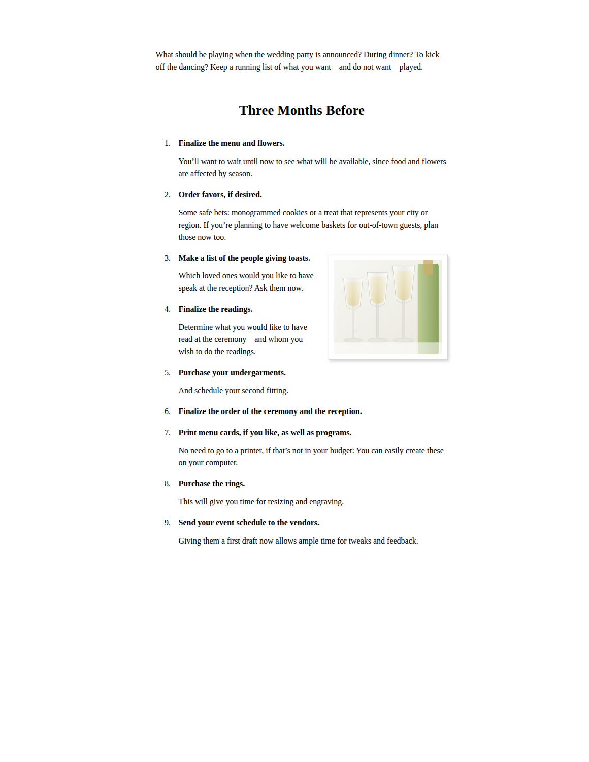What should be playing when the wedding party is announced? During dinner? To kick off the dancing? Keep a running list of what you want—and do not want—played.
Three Months Before
Finalize the menu and flowers.
You’ll want to wait until now to see what will be available, since food and flowers are affected by season.
Order favors, if desired.
Some safe bets: monogrammed cookies or a treat that represents your city or region. If you’re planning to have welcome baskets for out-of-town guests, plan those now too.
Make a list of the people giving toasts.
Which loved ones would you like to have speak at the reception? Ask them now.
Finalize the readings.
Determine what you would like to have read at the ceremony—and whom you wish to do the readings.
Purchase your undergarments.
And schedule your second fitting.
Finalize the order of the ceremony and the reception.
Print menu cards, if you like, as well as programs.
No need to go to a printer, if that’s not in your budget: You can easily create these on your computer.
Purchase the rings.
This will give you time for resizing and engraving.
Send your event schedule to the vendors.
Giving them a first draft now allows ample time for tweaks and feedback.